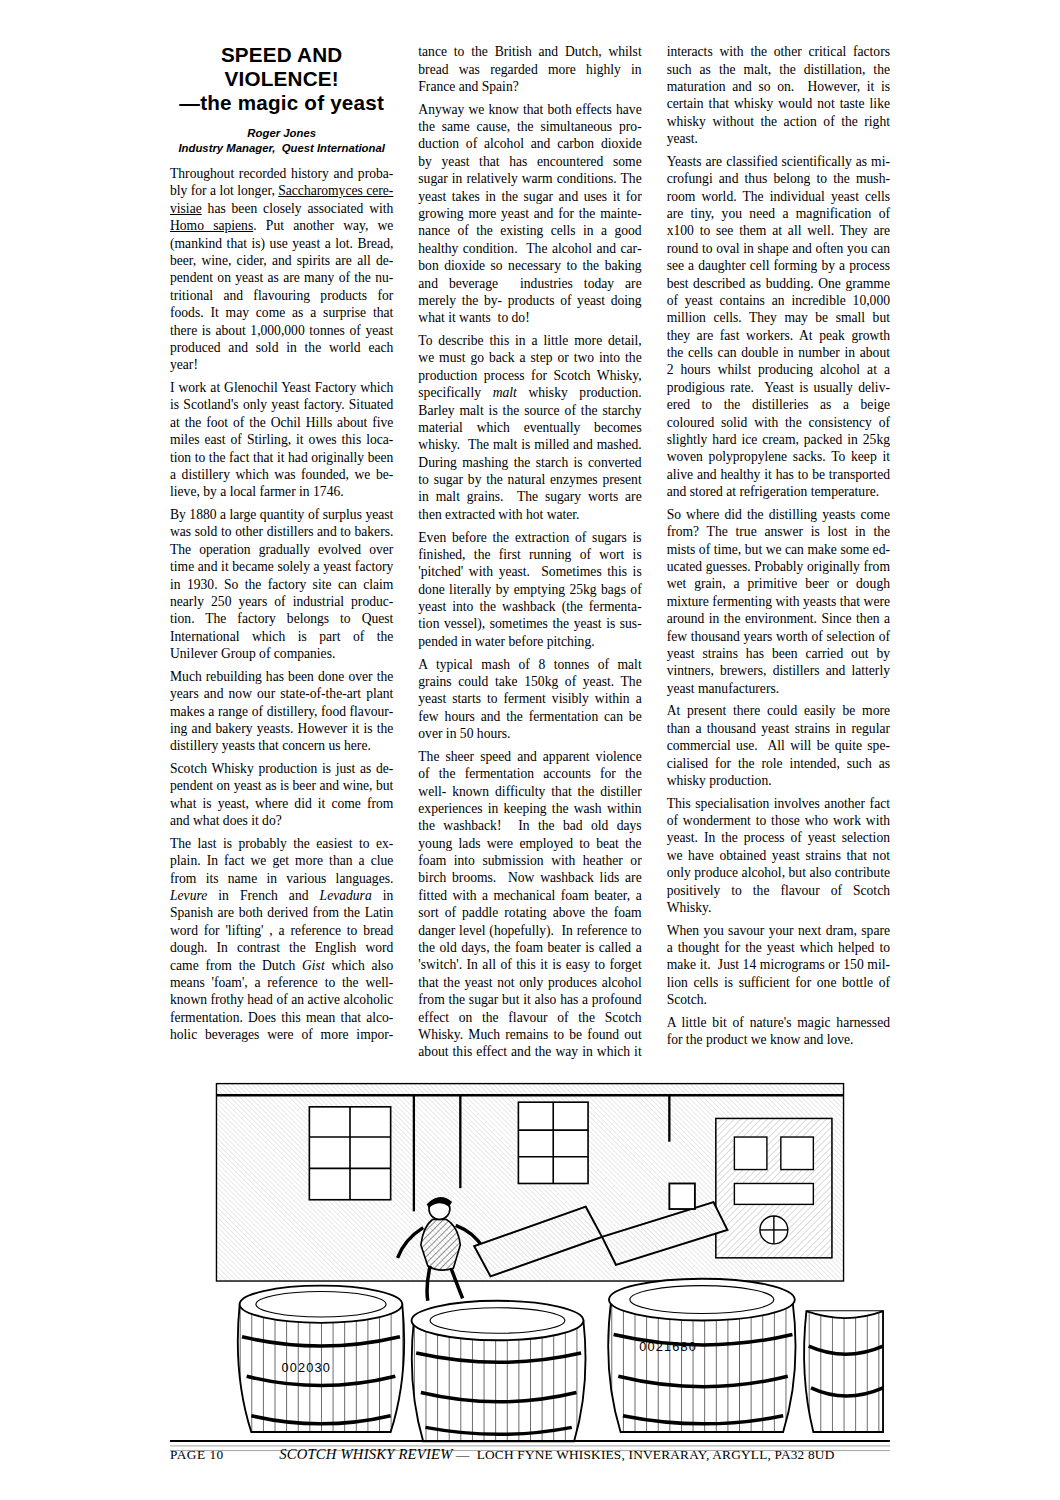SPEED AND VIOLENCE!
—the magic of yeast
Roger Jones
Industry Manager, Quest International
Throughout recorded history and probably for a lot longer, Saccharomyces cerevisiae has been closely associated with Homo sapiens. Put another way, we (mankind that is) use yeast a lot. Bread, beer, wine, cider, and spirits are all dependent on yeast as are many of the nutritional and flavouring products for foods. It may come as a surprise that there is about 1,000,000 tonnes of yeast produced and sold in the world each year!
I work at Glenochil Yeast Factory which is Scotland's only yeast factory. Situated at the foot of the Ochil Hills about five miles east of Stirling, it owes this location to the fact that it had originally been a distillery which was founded, we believe, by a local farmer in 1746.
By 1880 a large quantity of surplus yeast was sold to other distillers and to bakers. The operation gradually evolved over time and it became solely a yeast factory in 1930. So the factory site can claim nearly 250 years of industrial production. The factory belongs to Quest International which is part of the Unilever Group of companies.
Much rebuilding has been done over the years and now our state-of-the-art plant makes a range of distillery, food flavouring and bakery yeasts. However it is the distillery yeasts that concern us here.
Scotch Whisky production is just as dependent on yeast as is beer and wine, but what is yeast, where did it come from and what does it do?
The last is probably the easiest to explain. In fact we get more than a clue from its name in various languages. Levure in French and Levadura in Spanish are both derived from the Latin word for 'lifting' , a reference to bread dough. In contrast the English word came from the Dutch Gist which also means 'foam', a reference to the well-known frothy head of an active alcoholic fermentation. Does this mean that alcoholic beverages were of more importance to the British and Dutch, whilst bread was regarded more highly in France and Spain?
Anyway we know that both effects have the same cause, the simultaneous production of alcohol and carbon dioxide by yeast that has encountered some sugar in relatively warm conditions. The yeast takes in the sugar and uses it for growing more yeast and for the maintenance of the existing cells in a good healthy condition. The alcohol and carbon dioxide so necessary to the baking and beverage industries today are merely the by- products of yeast doing what it wants to do!
To describe this in a little more detail, we must go back a step or two into the production process for Scotch Whisky, specifically malt whisky production. Barley malt is the source of the starchy material which eventually becomes whisky. The malt is milled and mashed. During mashing the starch is converted to sugar by the natural enzymes present in malt grains. The sugary worts are then extracted with hot water.
Even before the extraction of sugars is finished, the first running of wort is 'pitched' with yeast. Sometimes this is done literally by emptying 25kg bags of yeast into the washback (the fermentation vessel), sometimes the yeast is suspended in water before pitching.
A typical mash of 8 tonnes of malt grains could take 150kg of yeast. The yeast starts to ferment visibly within a few hours and the fermentation can be over in 50 hours.
The sheer speed and apparent violence of the fermentation accounts for the well- known difficulty that the distiller experiences in keeping the wash within the washback! In the bad old days young lads were employed to beat the foam into submission with heather or birch brooms. Now washback lids are fitted with a mechanical foam beater, a sort of paddle rotating above the foam danger level (hopefully). In reference to the old days, the foam beater is called a 'switch'. In all of this it is easy to forget that the yeast not only produces alcohol from the sugar but it also has a profound effect on the flavour of the Scotch Whisky. Much remains to be found out about this effect and the way in which it interacts with the other critical factors such as the malt, the distillation, the maturation and so on. However, it is certain that whisky would not taste like whisky without the action of the right yeast.
Yeasts are classified scientifically as microfungi and thus belong to the mushroom world. The individual yeast cells are tiny, you need a magnification of x100 to see them at all well. They are round to oval in shape and often you can see a daughter cell forming by a process best described as budding. One gramme of yeast contains an incredible 10,000 million cells. They may be small but they are fast workers. At peak growth the cells can double in number in about 2 hours whilst producing alcohol at a prodigious rate. Yeast is usually delivered to the distilleries as a beige coloured solid with the consistency of slightly hard ice cream, packed in 25kg woven polypropylene sacks. To keep it alive and healthy it has to be transported and stored at refrigeration temperature.
So where did the distilling yeasts come from? The true answer is lost in the mists of time, but we can make some educated guesses. Probably originally from wet grain, a primitive beer or dough mixture fermenting with yeasts that were around in the environment. Since then a few thousand years worth of selection of yeast strains has been carried out by vintners, brewers, distillers and latterly yeast manufacturers.
At present there could easily be more than a thousand yeast strains in regular commercial use. All will be quite specialised for the role intended, such as whisky production.
This specialisation involves another fact of wonderment to those who work with yeast. In the process of yeast selection we have obtained yeast strains that not only produce alcohol, but also contribute positively to the flavour of Scotch Whisky.
When you savour your next dram, spare a thought for the yeast which helped to make it. Just 14 micrograms or 150 million cells is sufficient for one bottle of Scotch.
A little bit of nature's magic harnessed for the product we know and love.
002030 0021680
PAGE 10 SCOTCH WHISKY REVIEW — LOCH FYNE WHISKIES, INVERARAY, ARGYLL, PA32 8UD